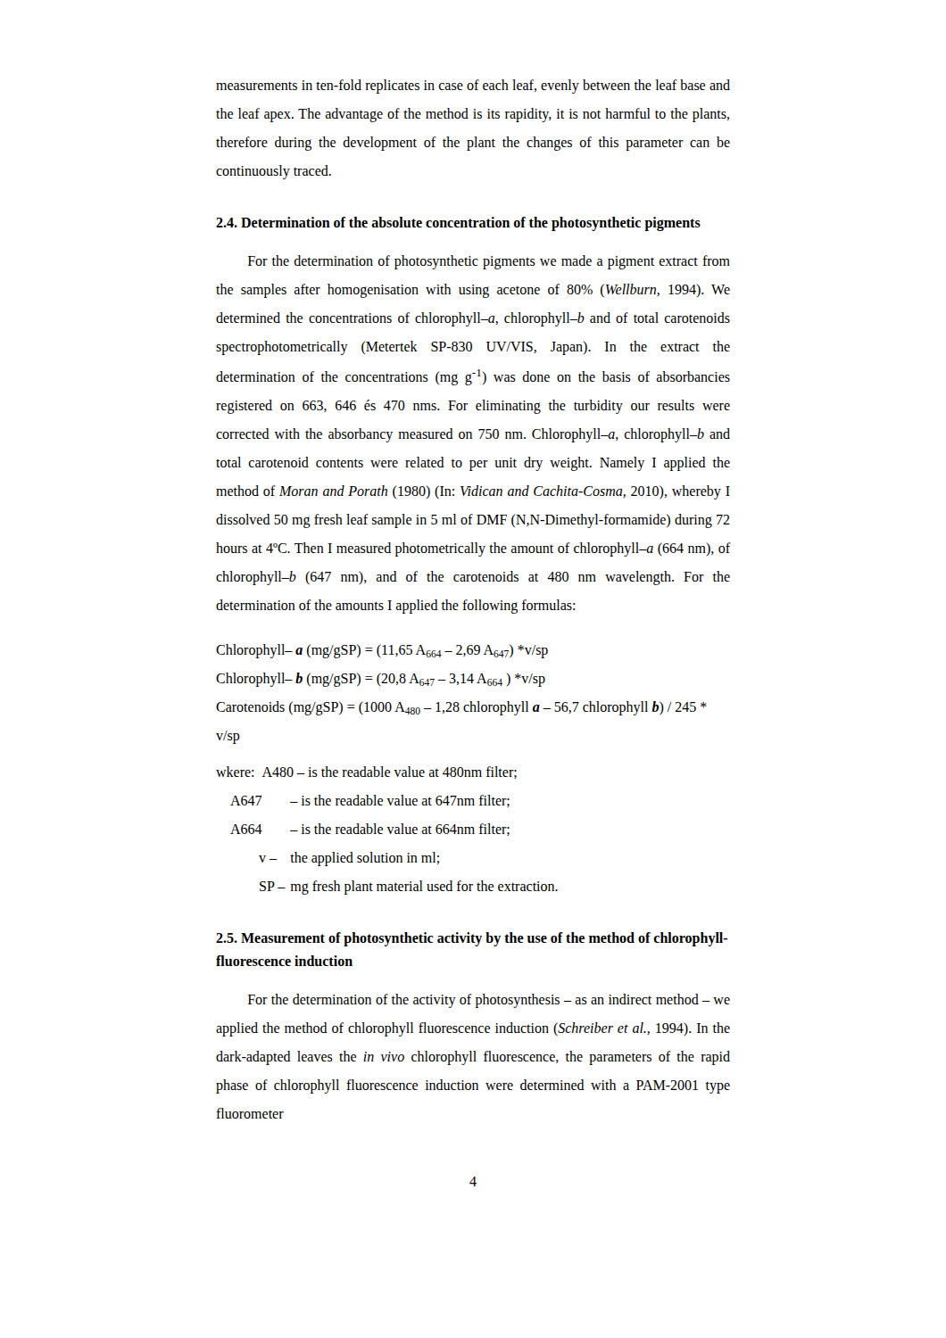measurements in ten-fold replicates in case of each leaf, evenly between the leaf base and the leaf apex. The advantage of the method is its rapidity, it is not harmful to the plants, therefore during the development of the plant the changes of this parameter can be continuously traced.
2.4. Determination of the absolute concentration of the photosynthetic pigments
For the determination of photosynthetic pigments we made a pigment extract from the samples after homogenisation with using acetone of 80% (Wellburn, 1994). We determined the concentrations of chlorophyll–a, chlorophyll–b and of total carotenoids spectrophotometrically (Metertek SP-830 UV/VIS, Japan). In the extract the determination of the concentrations (mg g-1) was done on the basis of absorbancies registered on 663, 646 és 470 nms. For eliminating the turbidity our results were corrected with the absorbancy measured on 750 nm. Chlorophyll–a, chlorophyll–b and total carotenoid contents were related to per unit dry weight. Namely I applied the method of Moran and Porath (1980) (In: Vidican and Cachita-Cosma, 2010), whereby I dissolved 50 mg fresh leaf sample in 5 ml of DMF (N,N-Dimethyl-formamide) during 72 hours at 4ºC. Then I measured photometrically the amount of chlorophyll–a (664 nm), of chlorophyll–b (647 nm), and of the carotenoids at 480 nm wavelength. For the determination of the amounts I applied the following formulas:
Chlorophyll– a (mg/gSP) = (11,65 A664 – 2,69 A647) *v/sp
Chlorophyll– b (mg/gSP) = (20,8 A647 – 3,14 A664 ) *v/sp
Carotenoids (mg/gSP) = (1000 A480 – 1,28 chlorophyll a – 56,7 chlorophyll b) / 245 * v/sp
wkere: A480 – is the readable value at 480nm filter;
A647– is the readable value at 647nm filter;
A664– is the readable value at 664nm filter;
v –the applied solution in ml;
SP –mg fresh plant material used for the extraction.
2.5. Measurement of photosynthetic activity by the use of the method of chlorophyll-fluorescence induction
For the determination of the activity of photosynthesis – as an indirect method – we applied the method of chlorophyll fluorescence induction (Schreiber et al., 1994). In the dark-adapted leaves the in vivo chlorophyll fluorescence, the parameters of the rapid phase of chlorophyll fluorescence induction were determined with a PAM-2001 type fluorometer
4